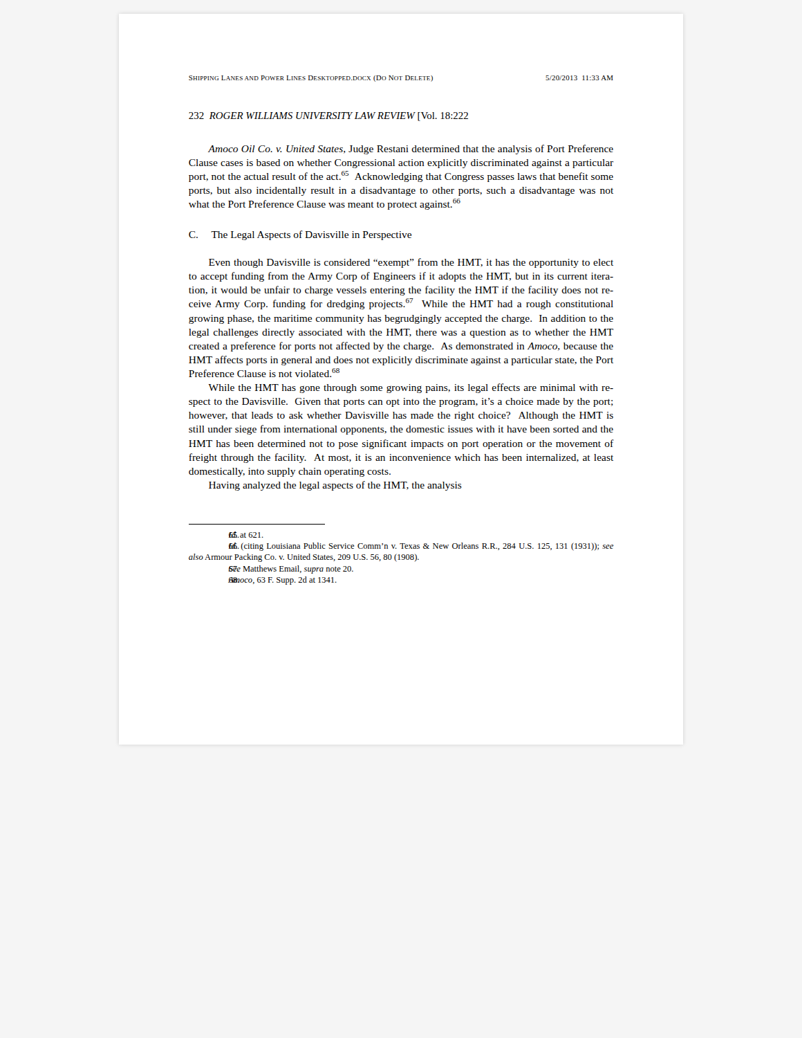SHIPPING LANES AND POWER LINES DESKTOPPED.DOCX (DO NOT DELETE) 5/20/2013 11:33 AM
232 ROGER WILLIAMS UNIVERSITY LAW REVIEW [Vol. 18:222
Amoco Oil Co. v. United States, Judge Restani determined that the analysis of Port Preference Clause cases is based on whether Congressional action explicitly discriminated against a particular port, not the actual result of the act.65 Acknowledging that Congress passes laws that benefit some ports, but also incidentally result in a disadvantage to other ports, such a disadvantage was not what the Port Preference Clause was meant to protect against.66
C. The Legal Aspects of Davisville in Perspective
Even though Davisville is considered “exempt” from the HMT, it has the opportunity to elect to accept funding from the Army Corp of Engineers if it adopts the HMT, but in its current iteration, it would be unfair to charge vessels entering the facility the HMT if the facility does not receive Army Corp. funding for dredging projects.67 While the HMT had a rough constitutional growing phase, the maritime community has begrudgingly accepted the charge. In addition to the legal challenges directly associated with the HMT, there was a question as to whether the HMT created a preference for ports not affected by the charge. As demonstrated in Amoco, because the HMT affects ports in general and does not explicitly discriminate against a particular state, the Port Preference Clause is not violated.68
While the HMT has gone through some growing pains, its legal effects are minimal with respect to the Davisville. Given that ports can opt into the program, it’s a choice made by the port; however, that leads to ask whether Davisville has made the right choice? Although the HMT is still under siege from international opponents, the domestic issues with it have been sorted and the HMT has been determined not to pose significant impacts on port operation or the movement of freight through the facility. At most, it is an inconvenience which has been internalized, at least domestically, into supply chain operating costs.
Having analyzed the legal aspects of the HMT, the analysis
65. Id. at 621.
66. Id. (citing Louisiana Public Service Comm’n v. Texas & New Orleans R.R., 284 U.S. 125, 131 (1931)); see also Armour Packing Co. v. United States, 209 U.S. 56, 80 (1908).
67. See Matthews Email, supra note 20.
68. Amoco, 63 F. Supp. 2d at 1341.